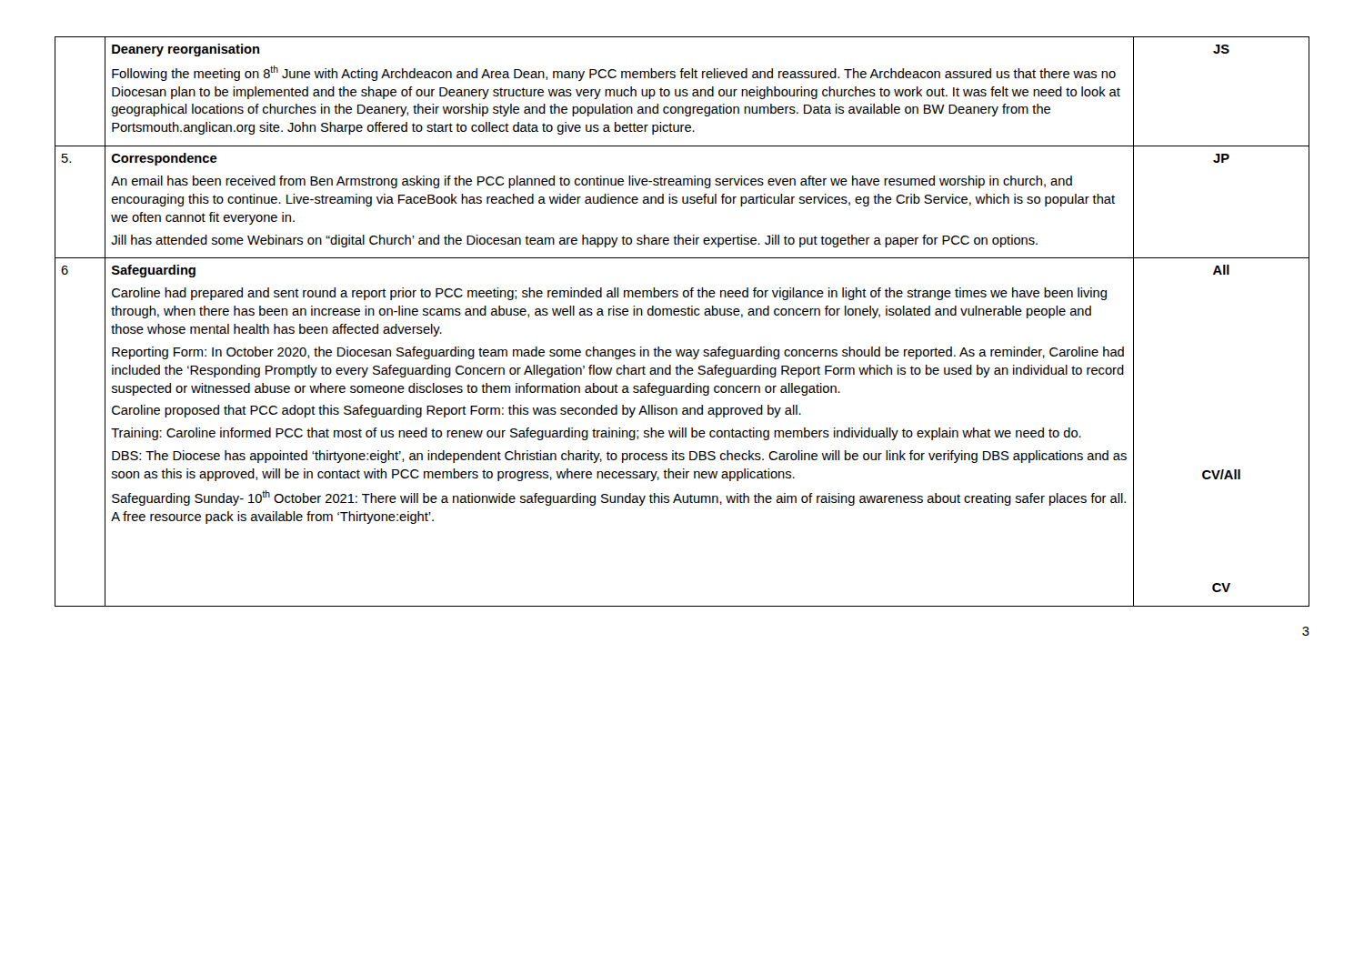| | Deanery reorganisation Following the meeting on 8 th June with Acting Archdeacon and Area Dean, many PCC members felt relieved and reassured. The Archdeacon assured us that there was no Diocesan plan to be implemented and the shape of our Deanery structure was very much up to us and our neighbouring churches to work out. It was felt we need to look at geographical locations of churches in the Deanery, their worship style and the population and congregation numbers. Data is available on BW Deanery from the Portsmouth.anglican.org site. John Sharpe offered to start to collect data to give us a better picture. | JS |
| 5. | Correspondence An email has been received from Ben Armstrong asking if the PCC planned to continue live-streaming services even after we have resumed worship in church, and encouraging this to continue. Live-streaming via FaceBook has reached a wider audience and is useful for particular services, eg the Crib Service, which is so popular that we often cannot fit everyone in. Jill has attended some Webinars on “digital Church’ and the Diocesan team are happy to share their expertise. Jill to put together a paper for PCC on options. | JP |
| 6 | Safeguarding Caroline had prepared and sent round a report prior to PCC meeting; she reminded all members of the need for vigilance in light of the strange times we have been living through, when there has been an increase in on-line scams and abuse, as well as a rise in domestic abuse, and concern for lonely, isolated and vulnerable people and those whose mental health has been affected adversely. Reporting Form: In October 2020, the Diocesan Safeguarding team made some changes in the way safeguarding concerns should be reported. As a reminder, Caroline had included the ‘Responding Promptly to every Safeguarding Concern or Allegation’ flow chart and the Safeguarding Report Form which is to be used by an individual to record suspected or witnessed abuse or where someone discloses to them information about a safeguarding concern or allegation. Caroline proposed that PCC adopt this Safeguarding Report Form: this was seconded by Allison and approved by all. Training: Caroline informed PCC that most of us need to renew our Safeguarding training; she will be contacting members individually to explain what we need to do. DBS: The Diocese has appointed ‘thirtyone:eight’, an independent Christian charity, to process its DBS checks. Caroline will be our link for verifying DBS applications and as soon as this is approved, will be in contact with PCC members to progress, where necessary, their new applications. Safeguarding Sunday- 10 th October 2021: There will be a nationwide safeguarding Sunday this Autumn, with the aim of raising awareness about creating safer places for all. A free resource pack is available from ‘Thirtyone:eight’. | All CV/All CV |
3